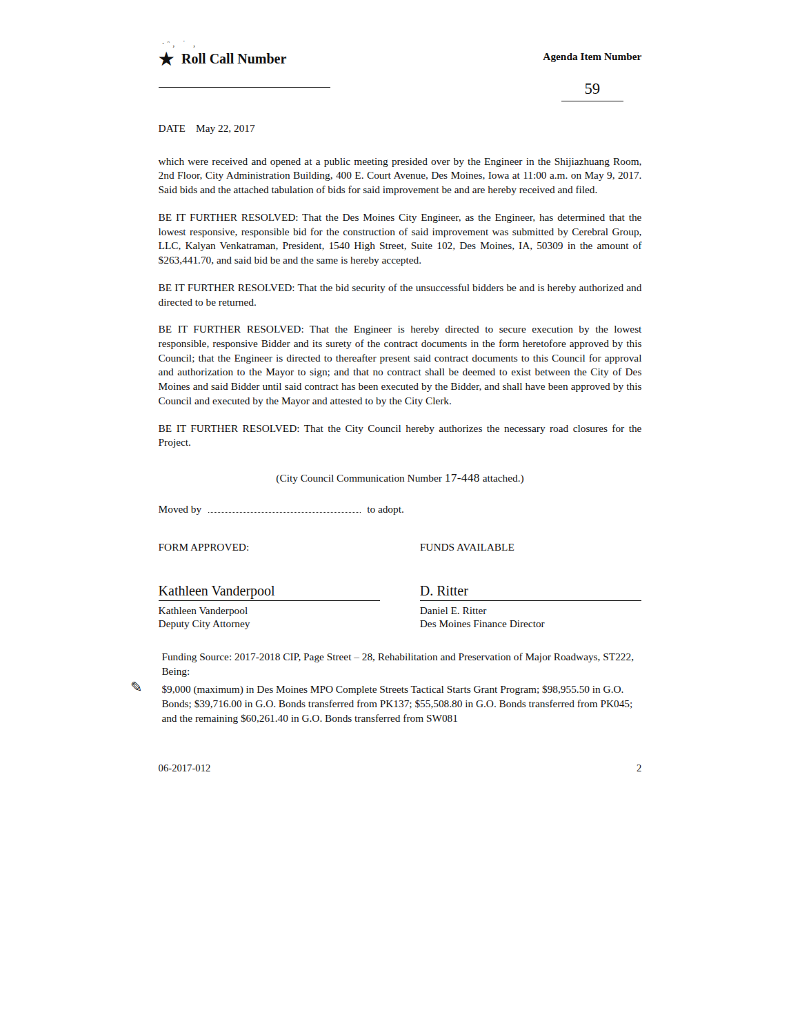·ᵔ, ˙ ,
★ Roll Call Number
Agenda Item Number 59
DATE May 22, 2017
which were received and opened at a public meeting presided over by the Engineer in the Shijiazhuang Room, 2nd Floor, City Administration Building, 400 E. Court Avenue, Des Moines, Iowa at 11:00 a.m. on May 9, 2017. Said bids and the attached tabulation of bids for said improvement be and are hereby received and filed.
BE IT FURTHER RESOLVED: That the Des Moines City Engineer, as the Engineer, has determined that the lowest responsive, responsible bid for the construction of said improvement was submitted by Cerebral Group, LLC, Kalyan Venkatraman, President, 1540 High Street, Suite 102, Des Moines, IA, 50309 in the amount of $263,441.70, and said bid be and the same is hereby accepted.
BE IT FURTHER RESOLVED: That the bid security of the unsuccessful bidders be and is hereby authorized and directed to be returned.
BE IT FURTHER RESOLVED: That the Engineer is hereby directed to secure execution by the lowest responsible, responsive Bidder and its surety of the contract documents in the form heretofore approved by this Council; that the Engineer is directed to thereafter present said contract documents to this Council for approval and authorization to the Mayor to sign; and that no contract shall be deemed to exist between the City of Des Moines and said Bidder until said contract has been executed by the Bidder, and shall have been approved by this Council and executed by the Mayor and attested to by the City Clerk.
BE IT FURTHER RESOLVED: That the City Council hereby authorizes the necessary road closures for the Project.
(City Council Communication Number 17-448 attached.)
Moved by to adopt.
FORM APPROVED:
Kathleen Vanderpool
Kathleen Vanderpool
Deputy City Attorney
FUNDS AVAILABLE
D. Ritter
Daniel E. Ritter
Des Moines Finance Director
✎
Funding Source: 2017-2018 CIP, Page Street – 28, Rehabilitation and Preservation of Major Roadways, ST222, Being:
$9,000 (maximum) in Des Moines MPO Complete Streets Tactical Starts Grant Program; $98,955.50 in G.O. Bonds; $39,716.00 in G.O. Bonds transferred from PK137; $55,508.80 in G.O. Bonds transferred from PK045; and the remaining $60,261.40 in G.O. Bonds transferred from SW081
06-2017-012
2